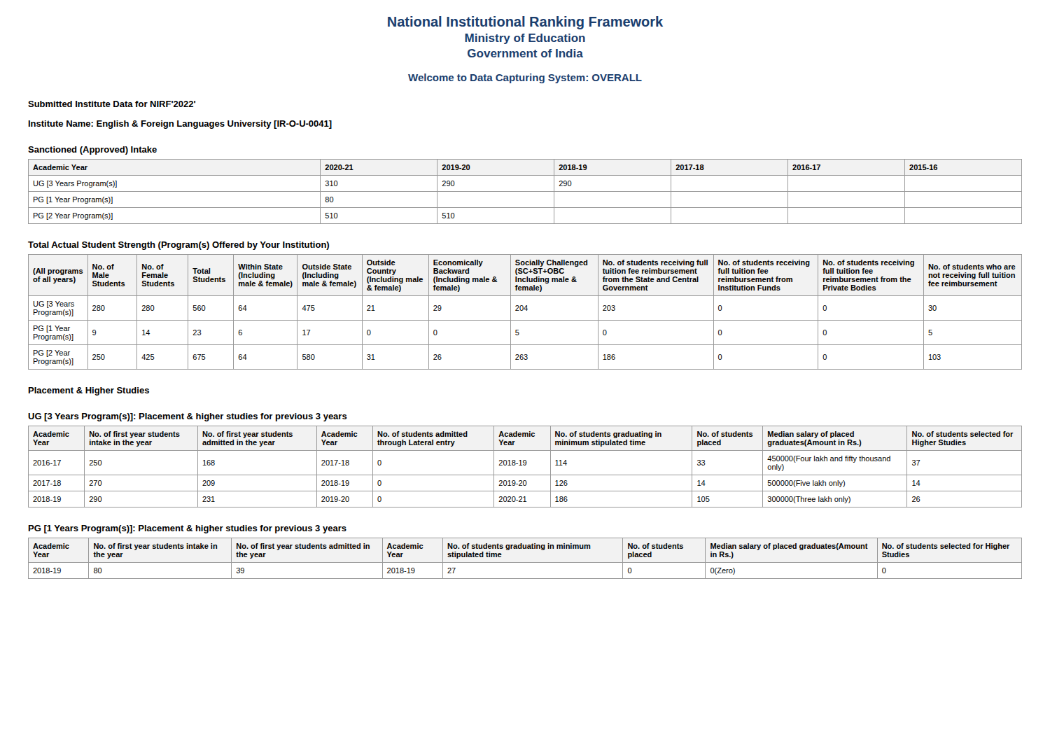National Institutional Ranking Framework
Ministry of Education
Government of India
Welcome to Data Capturing System: OVERALL
Submitted Institute Data for NIRF'2022'
Institute Name: English & Foreign Languages University [IR-O-U-0041]
Sanctioned (Approved) Intake
| Academic Year | 2020-21 | 2019-20 | 2018-19 | 2017-18 | 2016-17 | 2015-16 |
| --- | --- | --- | --- | --- | --- | --- |
| UG [3 Years Program(s)] | 310 | 290 | 290 | | | |
| PG [1 Year Program(s)] | 80 | | | | | |
| PG [2 Year Program(s)] | 510 | 510 | | | | |
Total Actual Student Strength (Program(s) Offered by Your Institution)
| (All programs of all years) | No. of Male Students | No. of Female Students | Total Students | Within State (Including male & female) | Outside State (Including male & female) | Outside Country (Including male & female) | Economically Backward (Including male & female) | Socially Challenged (SC+ST+OBC Including male & female) | No. of students receiving full tuition fee reimbursement from the State and Central Government | No. of students receiving full tuition fee reimbursement from Institution Funds | No. of students receiving full tuition fee reimbursement from the Private Bodies | No. of students who are not receiving full tuition fee reimbursement |
| --- | --- | --- | --- | --- | --- | --- | --- | --- | --- | --- | --- | --- |
| UG [3 Years Program(s)] | 280 | 280 | 560 | 64 | 475 | 21 | 29 | 204 | 203 | 0 | 0 | 30 |
| PG [1 Year Program(s)] | 9 | 14 | 23 | 6 | 17 | 0 | 0 | 5 | 0 | 0 | 0 | 5 |
| PG [2 Year Program(s)] | 250 | 425 | 675 | 64 | 580 | 31 | 26 | 263 | 186 | 0 | 0 | 103 |
Placement & Higher Studies
UG [3 Years Program(s)]: Placement & higher studies for previous 3 years
| Academic Year | No. of first year students intake in the year | No. of first year students admitted in the year | Academic Year | No. of students admitted through Lateral entry | Academic Year | No. of students graduating in minimum stipulated time | No. of students placed | Median salary of placed graduates(Amount in Rs.) | No. of students selected for Higher Studies |
| --- | --- | --- | --- | --- | --- | --- | --- | --- | --- |
| 2016-17 | 250 | 168 | 2017-18 | 0 | 2018-19 | 114 | 33 | 450000(Four lakh and fifty thousand only) | 37 |
| 2017-18 | 270 | 209 | 2018-19 | 0 | 2019-20 | 126 | 14 | 500000(Five lakh only) | 14 |
| 2018-19 | 290 | 231 | 2019-20 | 0 | 2020-21 | 186 | 105 | 300000(Three lakh only) | 26 |
PG [1 Years Program(s)]: Placement & higher studies for previous 3 years
| Academic Year | No. of first year students intake in the year | No. of first year students admitted in the year | Academic Year | No. of students graduating in minimum stipulated time | No. of students placed | Median salary of placed graduates(Amount in Rs.) | No. of students selected for Higher Studies |
| --- | --- | --- | --- | --- | --- | --- | --- |
| 2018-19 | 80 | 39 | 2018-19 | 27 | 0 | 0(Zero) | 0 |